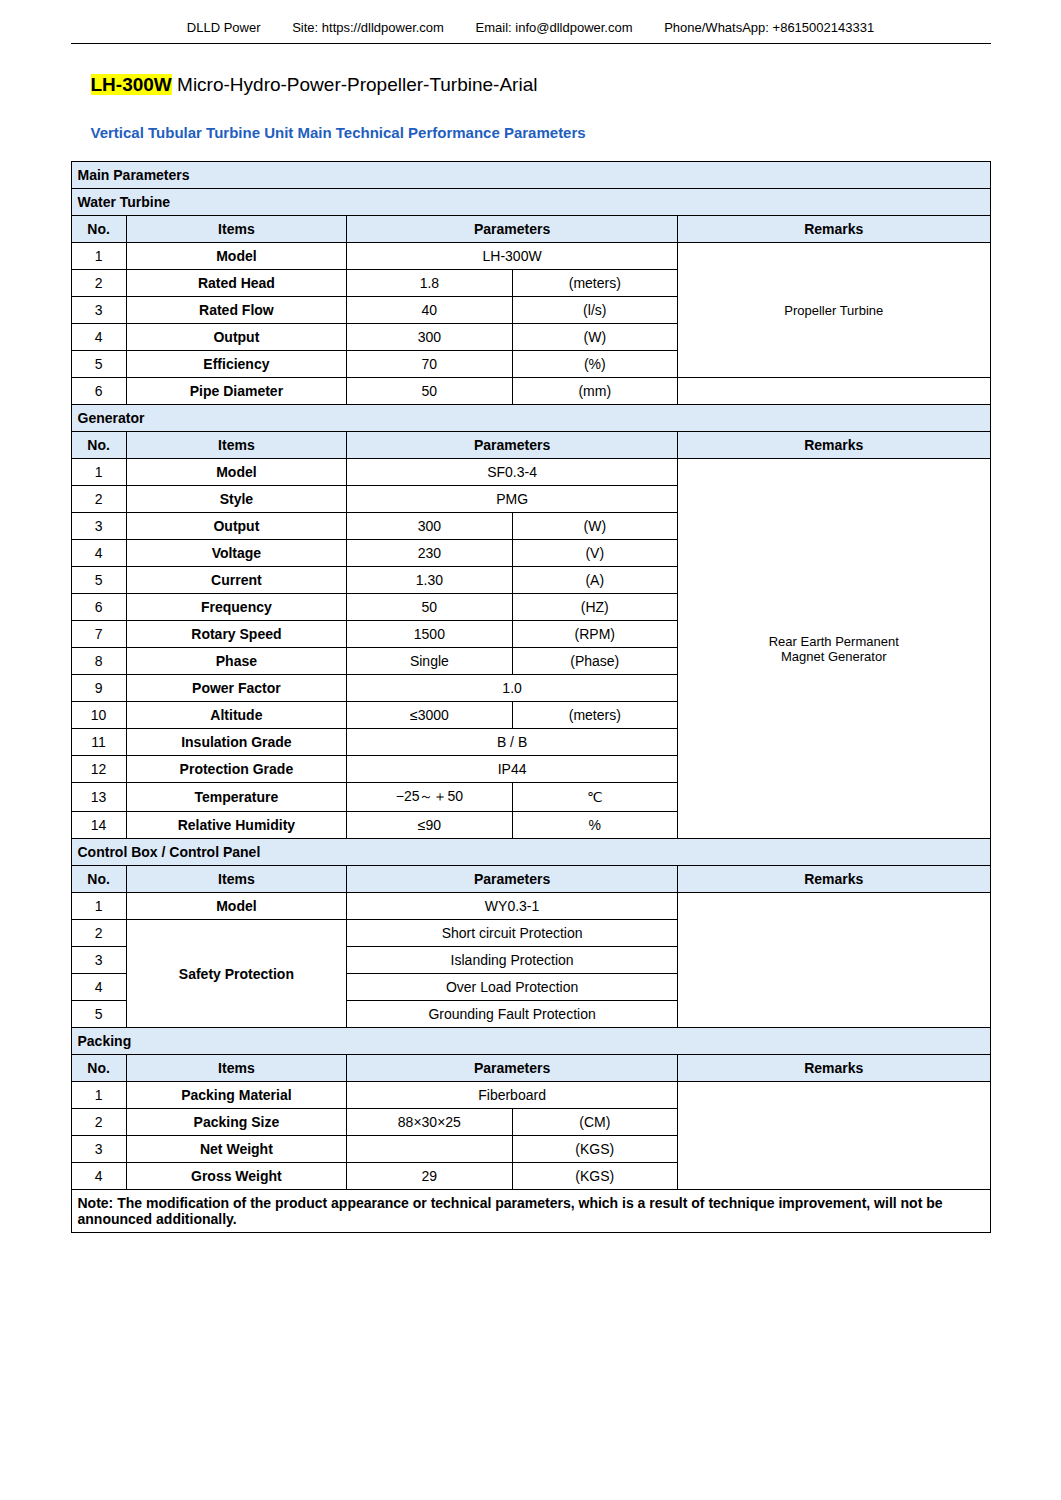DLLD Power Site: https://dlldpower.com Email: info@dlldpower.com Phone/WhatsApp: +8615002143331
LH-300W Micro-Hydro-Power-Propeller-Turbine-Arial
Vertical Tubular Turbine Unit Main Technical Performance Parameters
| Main Parameters |
| Water Turbine |
| No. | Items | Parameters | Remarks |
| 1 | Model | LH-300W | Propeller Turbine |
| 2 | Rated Head | 1.8 | (meters) |
| 3 | Rated Flow | 40 | (l/s) |
| 4 | Output | 300 | (W) |
| 5 | Efficiency | 70 | (%) |
| 6 | Pipe Diameter | 50 | (mm) | |
| Generator |
| No. | Items | Parameters | Remarks |
| 1 | Model | SF0.3-4 | Rear Earth Permanent Magnet Generator |
| 2 | Style | PMG |
| 3 | Output | 300 | (W) |
| 4 | Voltage | 230 | (V) |
| 5 | Current | 1.30 | (A) |
| 6 | Frequency | 50 | (HZ) |
| 7 | Rotary Speed | 1500 | (RPM) |
| 8 | Phase | Single | (Phase) |
| 9 | Power Factor | 1.0 |
| 10 | Altitude | ≤3000 | (meters) |
| 11 | Insulation Grade | B / B |
| 12 | Protection Grade | IP44 |
| 13 | Temperature | −25～＋50 | ℃ |
| 14 | Relative Humidity | ≤90 | % |
| Control Box / Control Panel |
| No. | Items | Parameters | Remarks |
| 1 | Model | WY0.3-1 | |
| 2 | Safety Protection | Short circuit Protection |
| 3 | Islanding Protection |
| 4 | Over Load Protection |
| 5 | Grounding Fault Protection |
| Packing |
| No. | Items | Parameters | Remarks |
| 1 | Packing Material | Fiberboard | |
| 2 | Packing Size | 88×30×25 | (CM) |
| 3 | Net Weight | | (KGS) |
| 4 | Gross Weight | 29 | (KGS) |
| Note: The modification of the product appearance or technical parameters, which is a result of technique improvement, will not be announced additionally. |